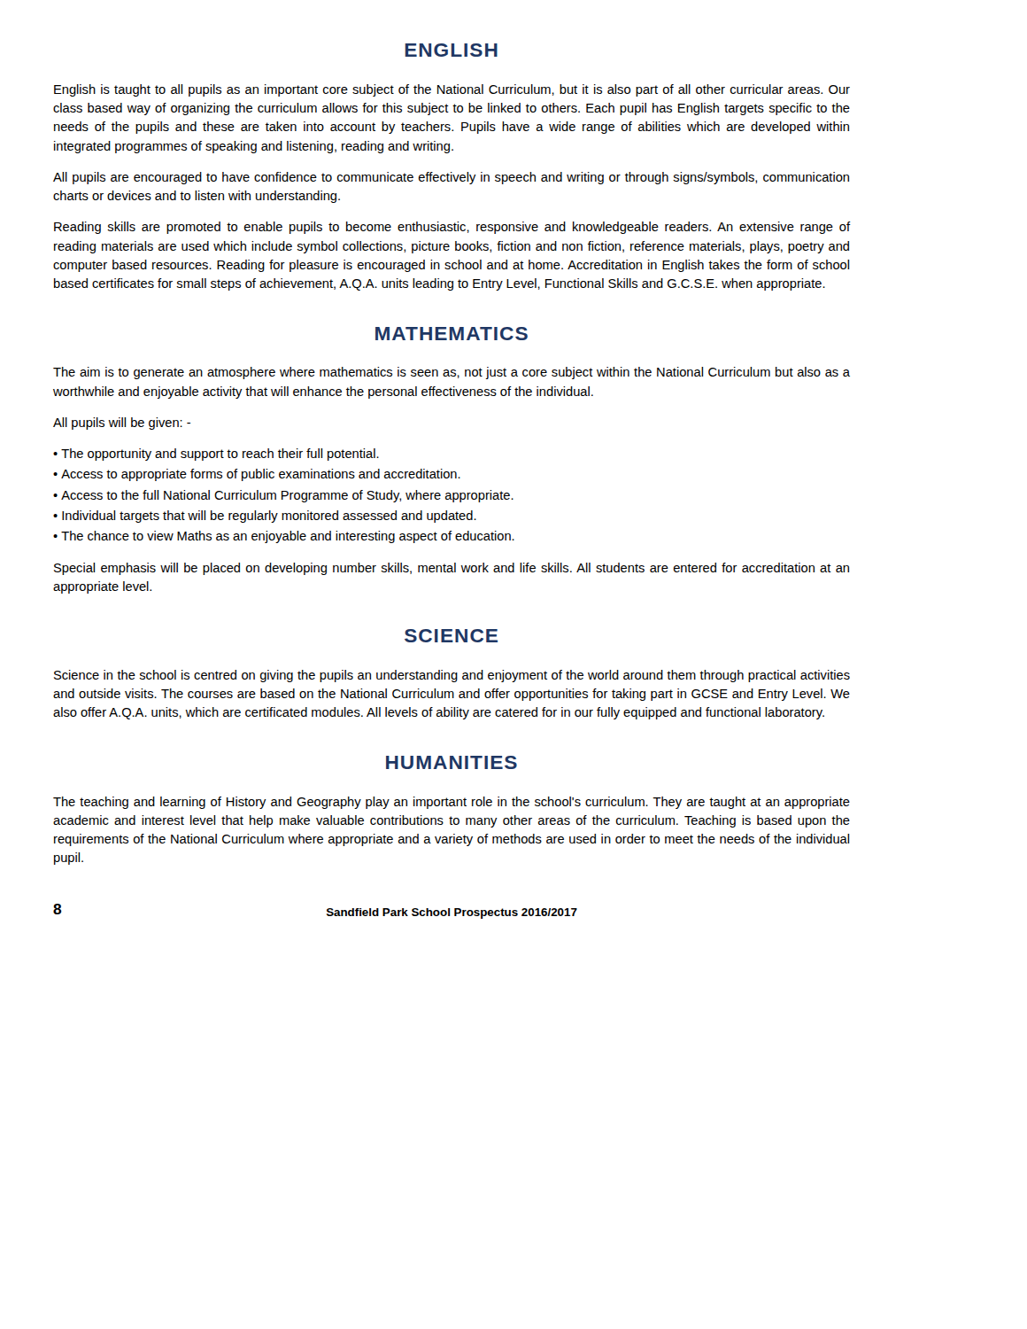ENGLISH
English is taught to all pupils as an important core subject of the National Curriculum, but it is also part of all other curricular areas. Our class based way of organizing the curriculum allows for this subject to be linked to others. Each pupil has English targets specific to the needs of the pupils and these are taken into account by teachers. Pupils have a wide range of abilities which are developed within integrated programmes of speaking and listening, reading and writing.
All pupils are encouraged to have confidence to communicate effectively in speech and writing or through signs/symbols, communication charts or devices and to listen with understanding.
Reading skills are promoted to enable pupils to become enthusiastic, responsive and knowledgeable readers. An extensive range of reading materials are used which include symbol collections, picture books, fiction and non fiction, reference materials, plays, poetry and computer based resources. Reading for pleasure is encouraged in school and at home. Accreditation in English takes the form of school based certificates for small steps of achievement, A.Q.A. units leading to Entry Level, Functional Skills and G.C.S.E. when appropriate.
MATHEMATICS
The aim is to generate an atmosphere where mathematics is seen as, not just a core subject within the National Curriculum but also as a worthwhile and enjoyable activity that will enhance the personal effectiveness of the individual.
All pupils will be given: -
The opportunity and support to reach their full potential.
Access to appropriate forms of public examinations and accreditation.
Access to the full National Curriculum Programme of Study, where appropriate.
Individual targets that will be regularly monitored assessed and updated.
The chance to view Maths as an enjoyable and interesting aspect of education.
Special emphasis will be placed on developing number skills, mental work and life skills. All students are entered for accreditation at an appropriate level.
SCIENCE
Science in the school is centred on giving the pupils an understanding and enjoyment of the world around them through practical activities and outside visits. The courses are based on the National Curriculum and offer opportunities for taking part in GCSE and Entry Level. We also offer A.Q.A. units, which are certificated modules. All levels of ability are catered for in our fully equipped and functional laboratory.
HUMANITIES
The teaching and learning of History and Geography play an important role in the school's curriculum. They are taught at an appropriate academic and interest level that help make valuable contributions to many other areas of the curriculum. Teaching is based upon the requirements of the National Curriculum where appropriate and a variety of methods are used in order to meet the needs of the individual pupil.
8
Sandfield Park School Prospectus 2016/2017